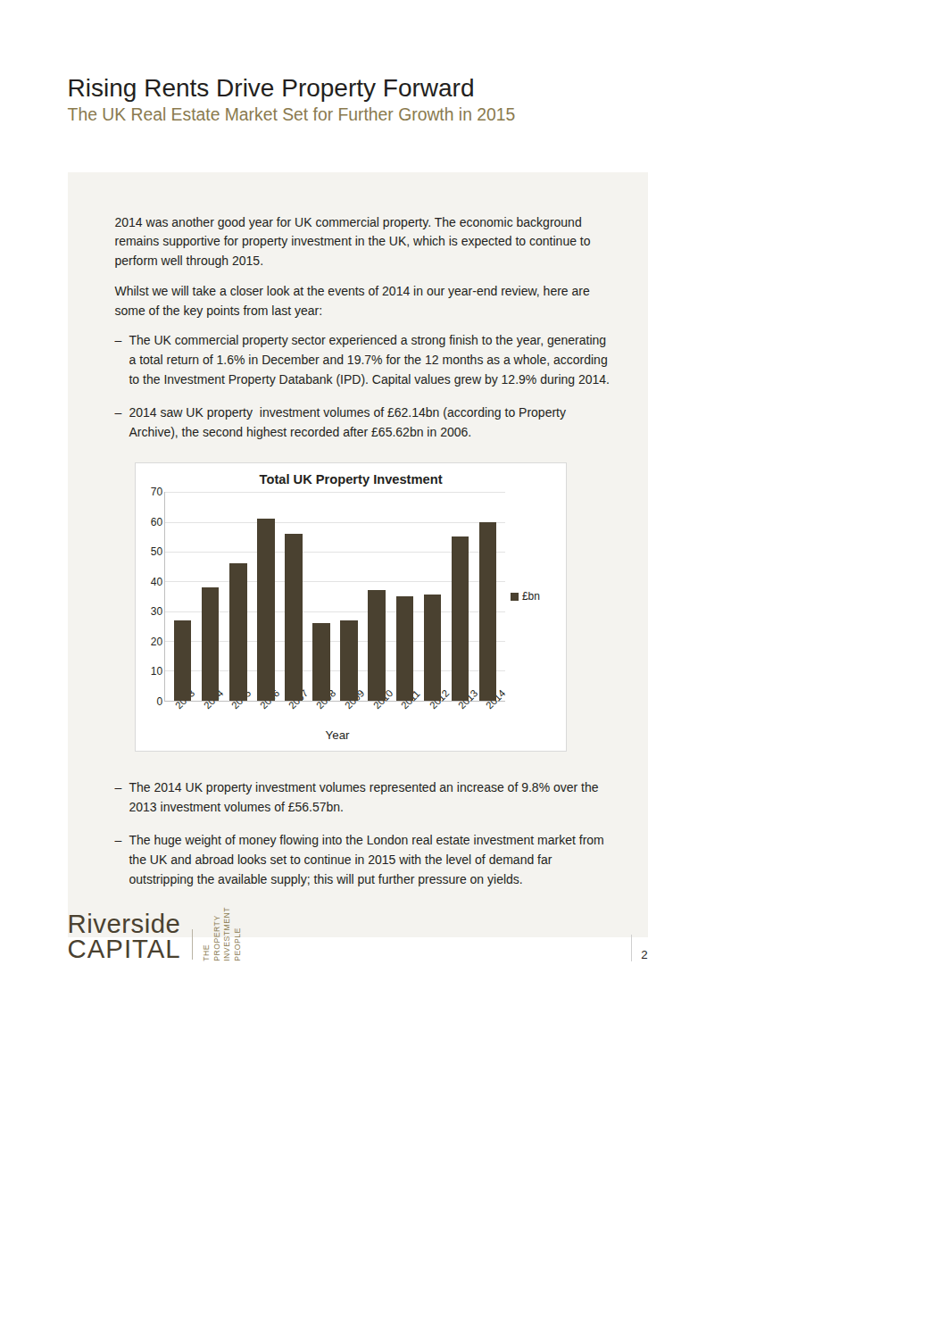Rising Rents Drive Property Forward
The UK Real Estate Market Set for Further Growth in 2015
2014 was another good year for UK commercial property. The economic background remains supportive for property investment in the UK, which is expected to continue to perform well through 2015.
Whilst we will take a closer look at the events of 2014 in our year-end review, here are some of the key points from last year:
The UK commercial property sector experienced a strong finish to the year, generating a total return of 1.6% in December and 19.7% for the 12 months as a whole, according to the Investment Property Databank (IPD). Capital values grew by 12.9% during 2014.
2014 saw UK property investment volumes of £62.14bn (according to Property Archive), the second highest recorded after £65.62bn in 2006.
Total UK Property Investment
70 60 50 40 30 20 10 0
£bn
200320042005200620072008200920102011201220132014
Year
The 2014 UK property investment volumes represented an increase of 9.8% over the 2013 investment volumes of £56.57bn.
The huge weight of money flowing into the London real estate investment market from the UK and abroad looks set to continue in 2015 with the level of demand far outstripping the available supply; this will put further pressure on yields.
Riverside
CAPITAL
The
Property
Investment
People
2